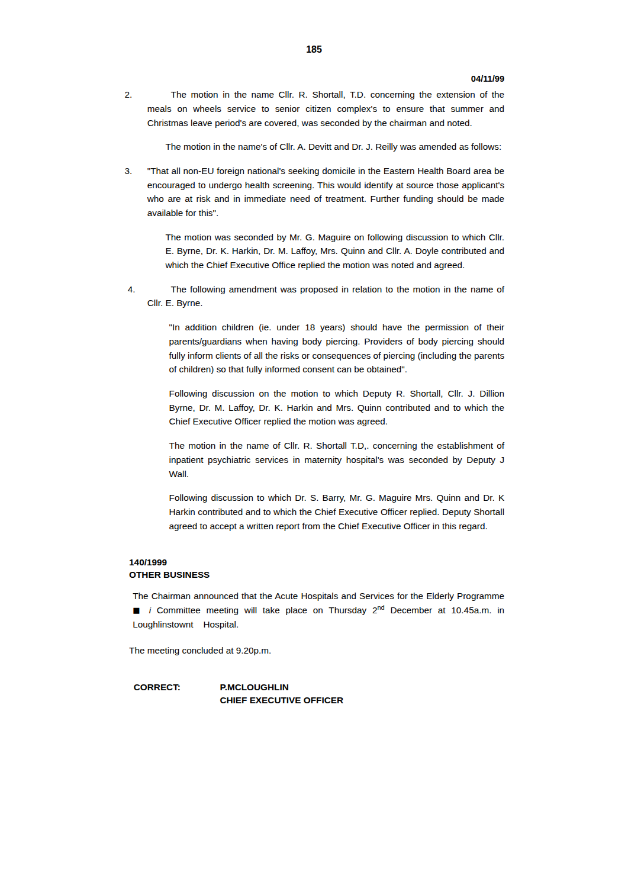185
04/11/99
2.
The motion in the name Cllr. R. Shortall, T.D. concerning the extension of the meals on wheels service to senior citizen complex's to ensure that summer and Christmas leave period's are covered, was seconded by the chairman and noted.
The motion in the name's of Cllr. A. Devitt and Dr. J. Reilly was amended as follows:
3.
"That all non-EU foreign national's seeking domicile in the Eastern Health Board area be encouraged to undergo health screening. This would identify at source those applicant's who are at risk and in immediate need of treatment. Further funding should be made available for this".
The motion was seconded by Mr. G. Maguire on following discussion to which Cllr. E. Byrne, Dr. K. Harkin, Dr. M. Laffoy, Mrs. Quinn and Cllr. A. Doyle contributed and which the Chief Executive Office replied the motion was noted and agreed.
4.
The following amendment was proposed in relation to the motion in the name of Cllr. E. Byrne.
"In addition children (ie. under 18 years) should have the permission of their parents/guardians when having body piercing. Providers of body piercing should fully inform clients of all the risks or consequences of piercing (including the parents of children) so that fully informed consent can be obtained".
Following discussion on the motion to which Deputy R. Shortall, Cllr. J. Dillion Byrne, Dr. M. Laffoy, Dr. K. Harkin and Mrs. Quinn contributed and to which the Chief Executive Officer replied the motion was agreed.
The motion in the name of Cllr. R. Shortall T.D,. concerning the establishment of inpatient psychiatric services in maternity hospital's was seconded by Deputy J Wall.
Following discussion to which Dr. S. Barry, Mr. G. Maguire Mrs. Quinn and Dr. K Harkin contributed and to which the Chief Executive Officer replied. Deputy Shortall agreed to accept a written report from the Chief Executive Officer in this regard.
140/1999
OTHER BUSINESS
The Chairman announced that the Acute Hospitals and Services for the Elderly Programme ■ i Committee meeting will take place on Thursday 2nd December at 10.45a.m. in Loughlinstownt Hospital.
The meeting concluded at 9.20p.m.
CORRECT:
P.MCLOUGHLIN
CHIEF EXECUTIVE OFFICER